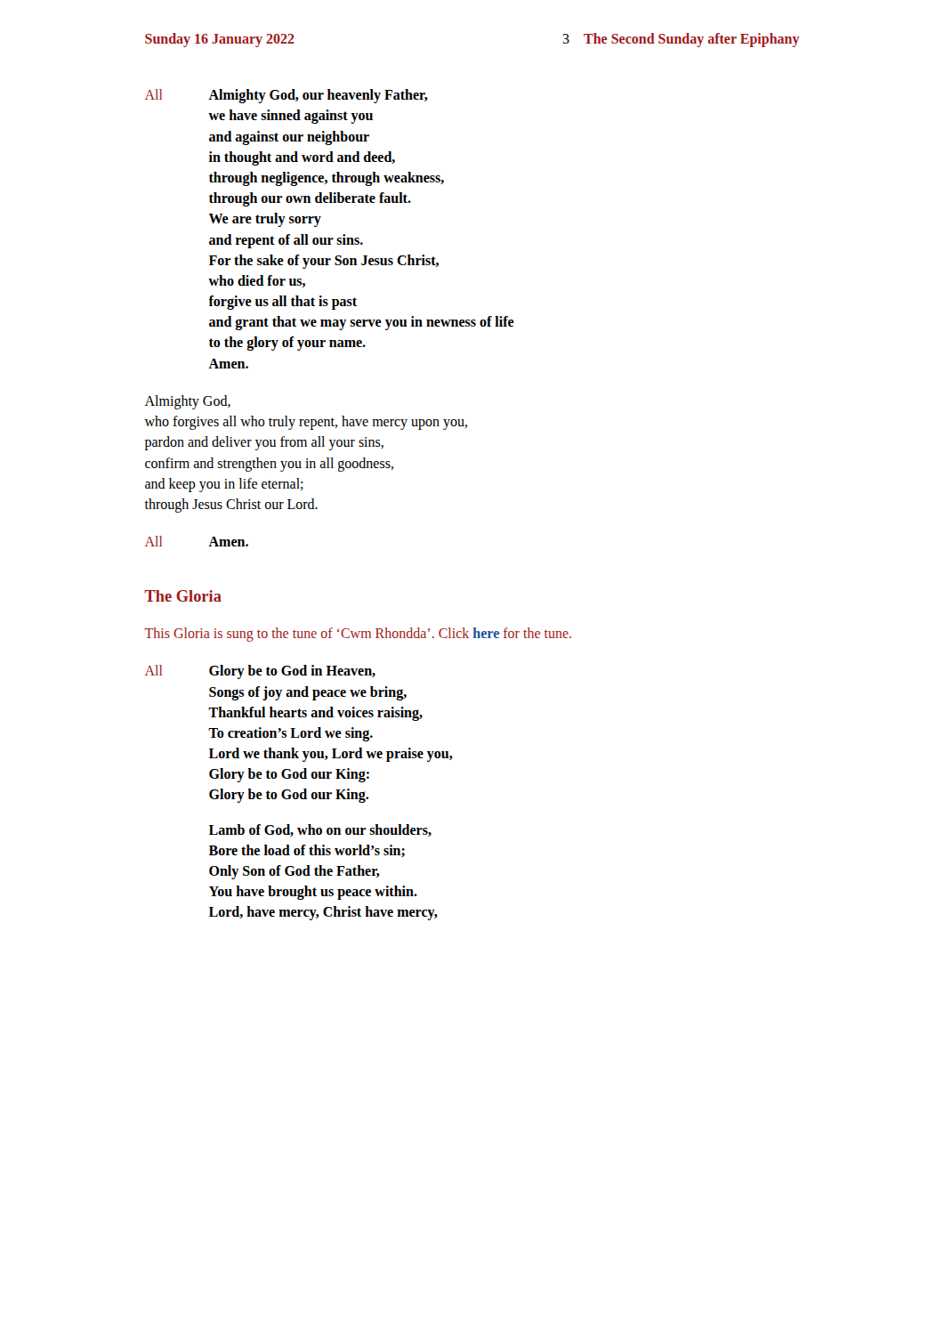Sunday 16 January 2022 3 The Second Sunday after Epiphany
All
Almighty God, our heavenly Father,
we have sinned against you
and against our neighbour
in thought and word and deed,
through negligence, through weakness,
through our own deliberate fault.
We are truly sorry
and repent of all our sins.
For the sake of your Son Jesus Christ,
who died for us,
forgive us all that is past
and grant that we may serve you in newness of life
to the glory of your name.
Amen.
Almighty God,
who forgives all who truly repent, have mercy upon you,
pardon and deliver you from all your sins,
confirm and strengthen you in all goodness,
and keep you in life eternal;
through Jesus Christ our Lord.
All
Amen.
The Gloria
This Gloria is sung to the tune of ‘Cwm Rhondda’. Click here for the tune.
All
Glory be to God in Heaven,
Songs of joy and peace we bring,
Thankful hearts and voices raising,
To creation’s Lord we sing.
Lord we thank you, Lord we praise you,
Glory be to God our King:
Glory be to God our King.
Lamb of God, who on our shoulders,
Bore the load of this world’s sin;
Only Son of God the Father,
You have brought us peace within.
Lord, have mercy, Christ have mercy,